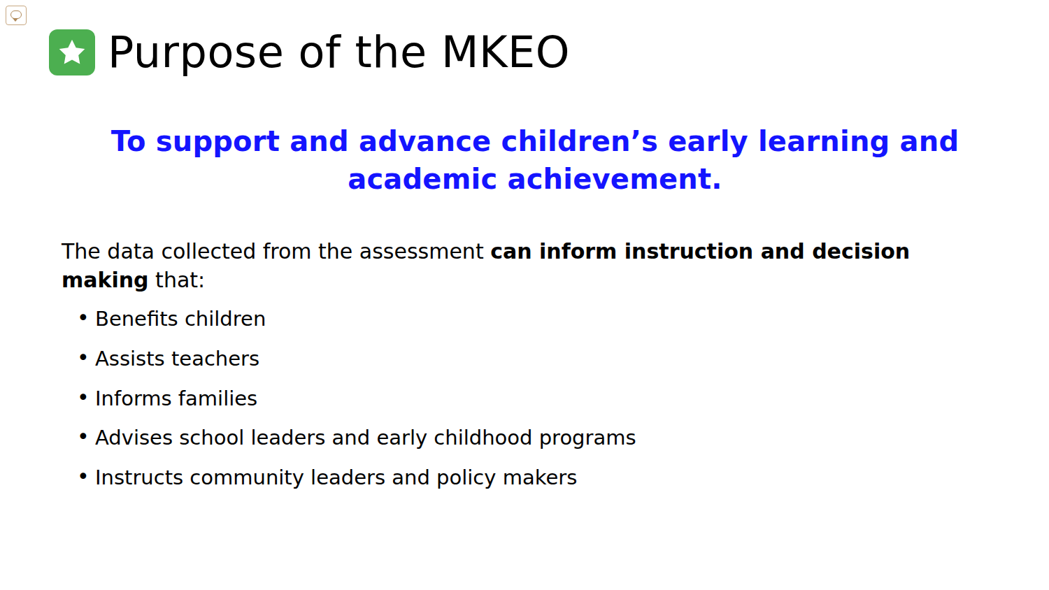Purpose of the MKEO
To support and advance children’s early learning and academic achievement.
The data collected from the assessment can inform instruction and decision making that:
Benefits children
Assists teachers
Informs families
Advises school leaders and early childhood programs
Instructs community leaders and policy makers